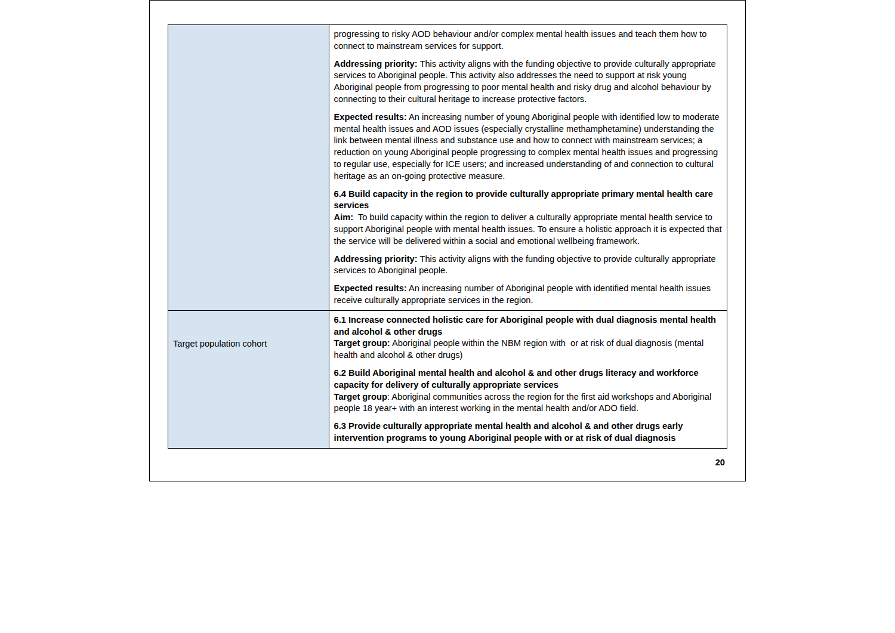| | progressing to risky AOD behaviour and/or complex mental health issues and teach them how to connect to mainstream services for support. Addressing priority: This activity aligns with the funding objective to provide culturally appropriate services to Aboriginal people. This activity also addresses the need to support at risk young Aboriginal people from progressing to poor mental health and risky drug and alcohol behaviour by connecting to their cultural heritage to increase protective factors. Expected results: An increasing number of young Aboriginal people with identified low to moderate mental health issues and AOD issues (especially crystalline methamphetamine) understanding the link between mental illness and substance use and how to connect with mainstream services; a reduction on young Aboriginal people progressing to complex mental health issues and progressing to regular use, especially for ICE users; and increased understanding of and connection to cultural heritage as an on-going protective measure. 6.4 Build capacity in the region to provide culturally appropriate primary mental health care services Aim: To build capacity within the region to deliver a culturally appropriate mental health service to support Aboriginal people with mental health issues. To ensure a holistic approach it is expected that the service will be delivered within a social and emotional wellbeing framework. Addressing priority: This activity aligns with the funding objective to provide culturally appropriate services to Aboriginal people. Expected results: An increasing number of Aboriginal people with identified mental health issues receive culturally appropriate services in the region. |
| Target population cohort | 6.1 Increase connected holistic care for Aboriginal people with dual diagnosis mental health and alcohol & other drugs Target group: Aboriginal people within the NBM region with or at risk of dual diagnosis (mental health and alcohol & other drugs) 6.2 Build Aboriginal mental health and alcohol & and other drugs literacy and workforce capacity for delivery of culturally appropriate services Target group : Aboriginal communities across the region for the first aid workshops and Aboriginal people 18 year+ with an interest working in the mental health and/or ADO field. 6.3 Provide culturally appropriate mental health and alcohol & and other drugs early intervention programs to young Aboriginal people with or at risk of dual diagnosis |
20